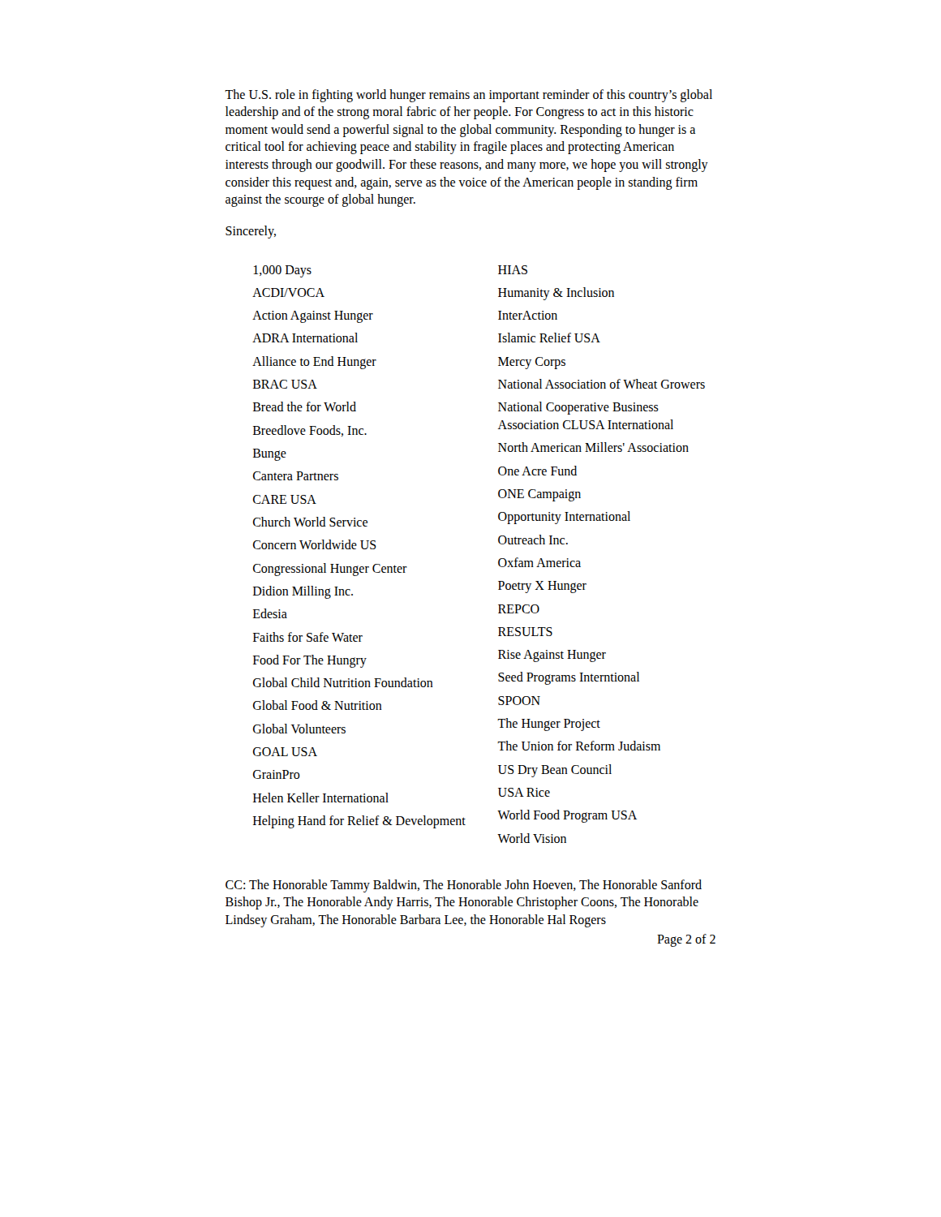The U.S. role in fighting world hunger remains an important reminder of this country’s global leadership and of the strong moral fabric of her people. For Congress to act in this historic moment would send a powerful signal to the global community. Responding to hunger is a critical tool for achieving peace and stability in fragile places and protecting American interests through our goodwill. For these reasons, and many more, we hope you will strongly consider this request and, again, serve as the voice of the American people in standing firm against the scourge of global hunger.
Sincerely,
1,000 Days
ACDI/VOCA
Action Against Hunger
ADRA International
Alliance to End Hunger
BRAC USA
Bread the for World
Breedlove Foods, Inc.
Bunge
Cantera Partners
CARE USA
Church World Service
Concern Worldwide US
Congressional Hunger Center
Didion Milling Inc.
Edesia
Faiths for Safe Water
Food For The Hungry
Global Child Nutrition Foundation
Global Food & Nutrition
Global Volunteers
GOAL USA
GrainPro
Helen Keller International
Helping Hand for Relief & Development
HIAS
Humanity & Inclusion
InterAction
Islamic Relief USA
Mercy Corps
National Association of Wheat Growers
National Cooperative Business Association CLUSA International
North American Millers' Association
One Acre Fund
ONE Campaign
Opportunity International
Outreach Inc.
Oxfam America
Poetry X Hunger
REPCO
RESULTS
Rise Against Hunger
Seed Programs Interntional
SPOON
The Hunger Project
The Union for Reform Judaism
US Dry Bean Council
USA Rice
World Food Program USA
World Vision
CC: The Honorable Tammy Baldwin, The Honorable John Hoeven, The Honorable Sanford Bishop Jr., The Honorable Andy Harris, The Honorable Christopher Coons, The Honorable Lindsey Graham, The Honorable Barbara Lee, the Honorable Hal Rogers
Page 2 of 2